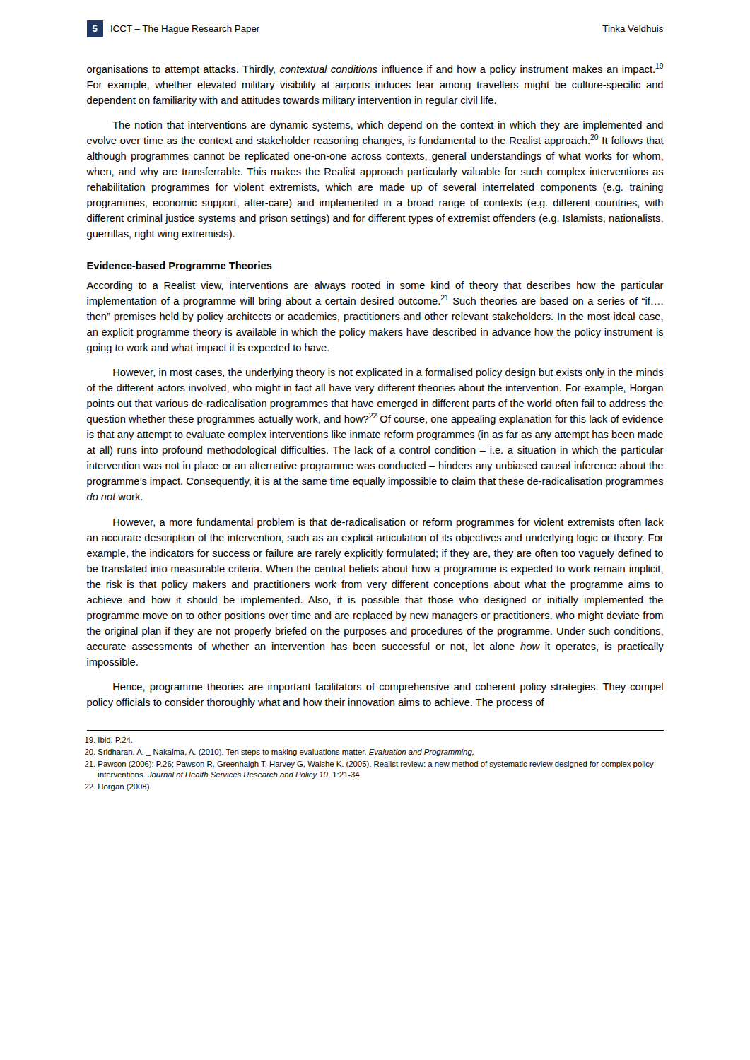5 ICCT – The Hague Research Paper Tinka Veldhuis
organisations to attempt attacks. Thirdly, contextual conditions influence if and how a policy instrument makes an impact.19 For example, whether elevated military visibility at airports induces fear among travellers might be culture-specific and dependent on familiarity with and attitudes towards military intervention in regular civil life.
The notion that interventions are dynamic systems, which depend on the context in which they are implemented and evolve over time as the context and stakeholder reasoning changes, is fundamental to the Realist approach.20 It follows that although programmes cannot be replicated one-on-one across contexts, general understandings of what works for whom, when, and why are transferrable. This makes the Realist approach particularly valuable for such complex interventions as rehabilitation programmes for violent extremists, which are made up of several interrelated components (e.g. training programmes, economic support, after-care) and implemented in a broad range of contexts (e.g. different countries, with different criminal justice systems and prison settings) and for different types of extremist offenders (e.g. Islamists, nationalists, guerrillas, right wing extremists).
Evidence-based Programme Theories
According to a Realist view, interventions are always rooted in some kind of theory that describes how the particular implementation of a programme will bring about a certain desired outcome.21 Such theories are based on a series of “if…. then” premises held by policy architects or academics, practitioners and other relevant stakeholders. In the most ideal case, an explicit programme theory is available in which the policy makers have described in advance how the policy instrument is going to work and what impact it is expected to have.
However, in most cases, the underlying theory is not explicated in a formalised policy design but exists only in the minds of the different actors involved, who might in fact all have very different theories about the intervention. For example, Horgan points out that various de-radicalisation programmes that have emerged in different parts of the world often fail to address the question whether these programmes actually work, and how?22 Of course, one appealing explanation for this lack of evidence is that any attempt to evaluate complex interventions like inmate reform programmes (in as far as any attempt has been made at all) runs into profound methodological difficulties. The lack of a control condition – i.e. a situation in which the particular intervention was not in place or an alternative programme was conducted – hinders any unbiased causal inference about the programme’s impact. Consequently, it is at the same time equally impossible to claim that these de-radicalisation programmes do not work.
However, a more fundamental problem is that de-radicalisation or reform programmes for violent extremists often lack an accurate description of the intervention, such as an explicit articulation of its objectives and underlying logic or theory. For example, the indicators for success or failure are rarely explicitly formulated; if they are, they are often too vaguely defined to be translated into measurable criteria. When the central beliefs about how a programme is expected to work remain implicit, the risk is that policy makers and practitioners work from very different conceptions about what the programme aims to achieve and how it should be implemented. Also, it is possible that those who designed or initially implemented the programme move on to other positions over time and are replaced by new managers or practitioners, who might deviate from the original plan if they are not properly briefed on the purposes and procedures of the programme. Under such conditions, accurate assessments of whether an intervention has been successful or not, let alone how it operates, is practically impossible.
Hence, programme theories are important facilitators of comprehensive and coherent policy strategies. They compel policy officials to consider thoroughly what and how their innovation aims to achieve. The process of
Ibid. P.24.
Sridharan, A. _ Nakaima, A. (2010). Ten steps to making evaluations matter. Evaluation and Programming,
Pawson (2006): P.26; Pawson R, Greenhalgh T, Harvey G, Walshe K. (2005). Realist review: a new method of systematic review designed for complex policy interventions. Journal of Health Services Research and Policy 10, 1:21-34.
Horgan (2008).